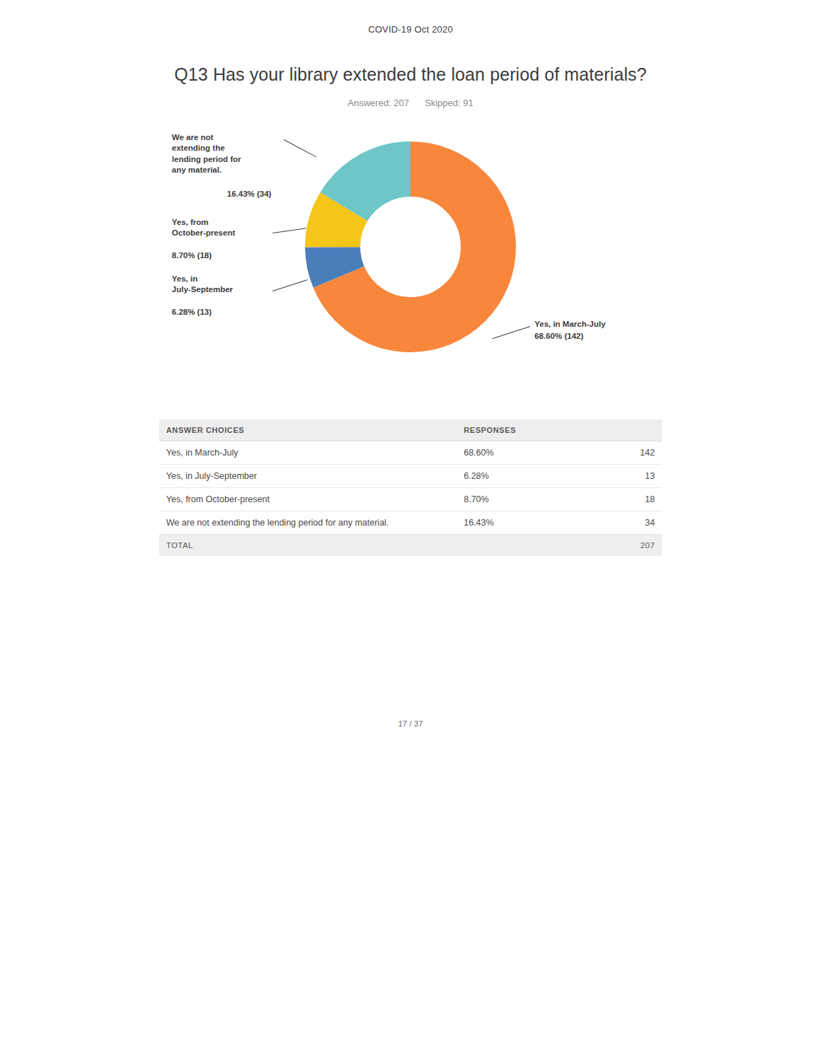COVID-19 Oct 2020
Q13 Has your library extended the loan period of materials?
Answered: 207 Skipped: 91
Segments drawn as stroked circle arcs. r=110, circumference = 691.15 Order starting at 12 o'clock going clockwise: Mar-July 68.60% -> 474.13 July-Sept 6.28% -> 43.40 Oct-present 8.70% -> 60.13 Not extending 16.43% -> 113.55
We are not
extending the
lending period for
any material. 16.43% (34)
Yes, from
October-present 8.70% (18)
Yes, in
July-September 6.28% (13)
Yes, in March-July 68.60% (142)
| Answer Choices | Responses | |
| --- | --- | --- |
| Yes, in March-July | 68.60% | 142 |
| Yes, in July-September | 6.28% | 13 |
| Yes, from October-present | 8.70% | 18 |
| We are not extending the lending period for any material. | 16.43% | 34 |
| Total | | 207 |
17 / 37